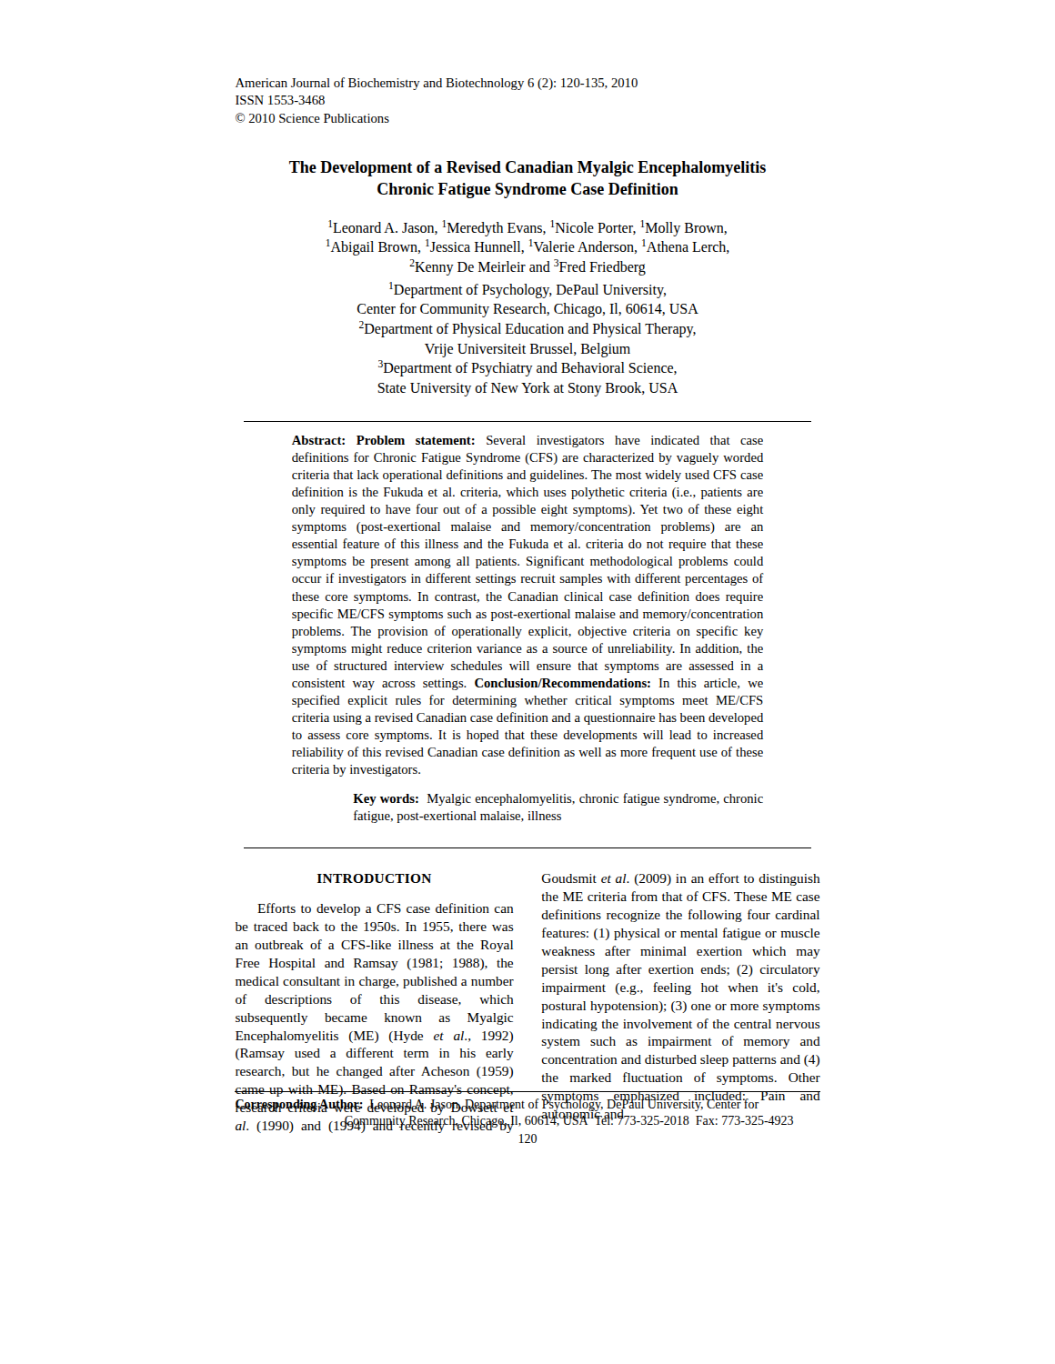American Journal of Biochemistry and Biotechnology 6 (2): 120-135, 2010
ISSN 1553-3468
© 2010 Science Publications
The Development of a Revised Canadian Myalgic Encephalomyelitis
Chronic Fatigue Syndrome Case Definition
1Leonard A. Jason, 1Meredyth Evans, 1Nicole Porter, 1Molly Brown,
1Abigail Brown, 1Jessica Hunnell, 1Valerie Anderson, 1Athena Lerch,
2Kenny De Meirleir and 3Fred Friedberg
1Department of Psychology, DePaul University,
Center for Community Research, Chicago, Il, 60614, USA
2Department of Physical Education and Physical Therapy,
Vrije Universiteit Brussel, Belgium
3Department of Psychiatry and Behavioral Science,
State University of New York at Stony Brook, USA
Abstract: Problem statement: Several investigators have indicated that case definitions for Chronic Fatigue Syndrome (CFS) are characterized by vaguely worded criteria that lack operational definitions and guidelines. The most widely used CFS case definition is the Fukuda et al. criteria, which uses polythetic criteria (i.e., patients are only required to have four out of a possible eight symptoms). Yet two of these eight symptoms (post-exertional malaise and memory/concentration problems) are an essential feature of this illness and the Fukuda et al. criteria do not require that these symptoms be present among all patients. Significant methodological problems could occur if investigators in different settings recruit samples with different percentages of these core symptoms. In contrast, the Canadian clinical case definition does require specific ME/CFS symptoms such as post-exertional malaise and memory/concentration problems. The provision of operationally explicit, objective criteria on specific key symptoms might reduce criterion variance as a source of unreliability. In addition, the use of structured interview schedules will ensure that symptoms are assessed in a consistent way across settings. Conclusion/Recommendations: In this article, we specified explicit rules for determining whether critical symptoms meet ME/CFS criteria using a revised Canadian case definition and a questionnaire has been developed to assess core symptoms. It is hoped that these developments will lead to increased reliability of this revised Canadian case definition as well as more frequent use of these criteria by investigators.
Key words: Myalgic encephalomyelitis, chronic fatigue syndrome, chronic fatigue, post-exertional malaise, illness
INTRODUCTION
Efforts to develop a CFS case definition can be traced back to the 1950s. In 1955, there was an outbreak of a CFS-like illness at the Royal Free Hospital and Ramsay (1981; 1988), the medical consultant in charge, published a number of descriptions of this disease, which subsequently became known as Myalgic Encephalomyelitis (ME) (Hyde et al., 1992) (Ramsay used a different term in his early research, but he changed after Acheson (1959) came up with ME). Based on Ramsay's concept, research criteria were developed by Dowsett et al. (1990) and (1994) and recently revised by Goudsmit et al. (2009) in an effort to distinguish the ME criteria from that of CFS. These ME case definitions recognize the following four cardinal features: (1) physical or mental fatigue or muscle weakness after minimal exertion which may persist long after exertion ends; (2) circulatory impairment (e.g., feeling hot when it's cold, postural hypotension); (3) one or more symptoms indicating the involvement of the central nervous system such as impairment of memory and concentration and disturbed sleep patterns and (4) the marked fluctuation of symptoms. Other symptoms emphasized included: Pain and autonomic and
Corresponding Author: Leonard A. Jason, Department of Psychology, DePaul University, Center for Community Research, Chicago, Il, 60614, USA Tel: 773-325-2018 Fax: 773-325-4923
120